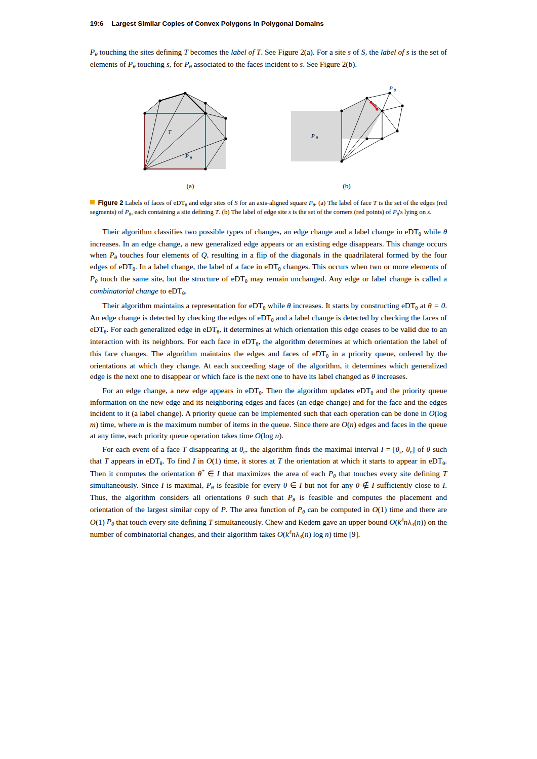19:6 Largest Similar Copies of Convex Polygons in Polygonal Domains
Pθ touching the sites defining T becomes the label of T. See Figure 2(a). For a site s of S, the label of s is the set of elements of Pθ touching s, for Pθ associated to the faces incident to s. See Figure 2(b).
T P θ
(a)
P θ P θ s
(b)
Figure 2 Labels of faces of eDT θ and edge sites of S for an axis-aligned square Pθ. (a) The label of face T is the set of the edges (red segments) of Pθ, each containing a site defining T. (b) The label of edge site s is the set of the corners (red points) of Pθ's lying on s.
Their algorithm classifies two possible types of changes, an edge change and a label change in eDT θ while θ increases. In an edge change, a new generalized edge appears or an existing edge disappears. This change occurs when Pθ touches four elements of Q, resulting in a flip of the diagonals in the quadrilateral formed by the four edges of eDT θ. In a label change, the label of a face in eDT θ changes. This occurs when two or more elements of Pθ touch the same site, but the structure of eDT θ may remain unchanged. Any edge or label change is called a combinatorial change to eDT θ.
Their algorithm maintains a representation for eDT θ while θ increases. It starts by constructing eDT θ at θ = 0. An edge change is detected by checking the edges of eDT θ and a label change is detected by checking the faces of eDT θ. For each generalized edge in eDT θ, it determines at which orientation this edge ceases to be valid due to an interaction with its neighbors. For each face in eDT θ, the algorithm determines at which orientation the label of this face changes. The algorithm maintains the edges and faces of eDT θ in a priority queue, ordered by the orientations at which they change. At each succeeding stage of the algorithm, it determines which generalized edge is the next one to disappear or which face is the next one to have its label changed as θ increases.
For an edge change, a new edge appears in eDT θ. Then the algorithm updates eDT θ and the priority queue information on the new edge and its neighboring edges and faces (an edge change) and for the face and the edges incident to it (a label change). A priority queue can be implemented such that each operation can be done in O(log m) time, where m is the maximum number of items in the queue. Since there are O(n) edges and faces in the queue at any time, each priority queue operation takes time O(log n).
For each event of a face T disappearing at θe, the algorithm finds the maximal interval I = [θs, θe] of θ such that T appears in eDT θ. To find I in O(1) time, it stores at T the orientation at which it starts to appear in eDT θ. Then it computes the orientation θ* ∈ I that maximizes the area of each Pθ that touches every site defining T simultaneously. Since I is maximal, Pθ is feasible for every θ ∈ I but not for any θ ∉ I sufficiently close to I. Thus, the algorithm considers all orientations θ such that Pθ is feasible and computes the placement and orientation of the largest similar copy of P. The area function of Pθ can be computed in O(1) time and there are O(1) Pθ that touch every site defining T simultaneously. Chew and Kedem gave an upper bound O(k 4 nλ3(n)) on the number of combinatorial changes, and their algorithm takes O(k 4 nλ3(n) log n) time [9].